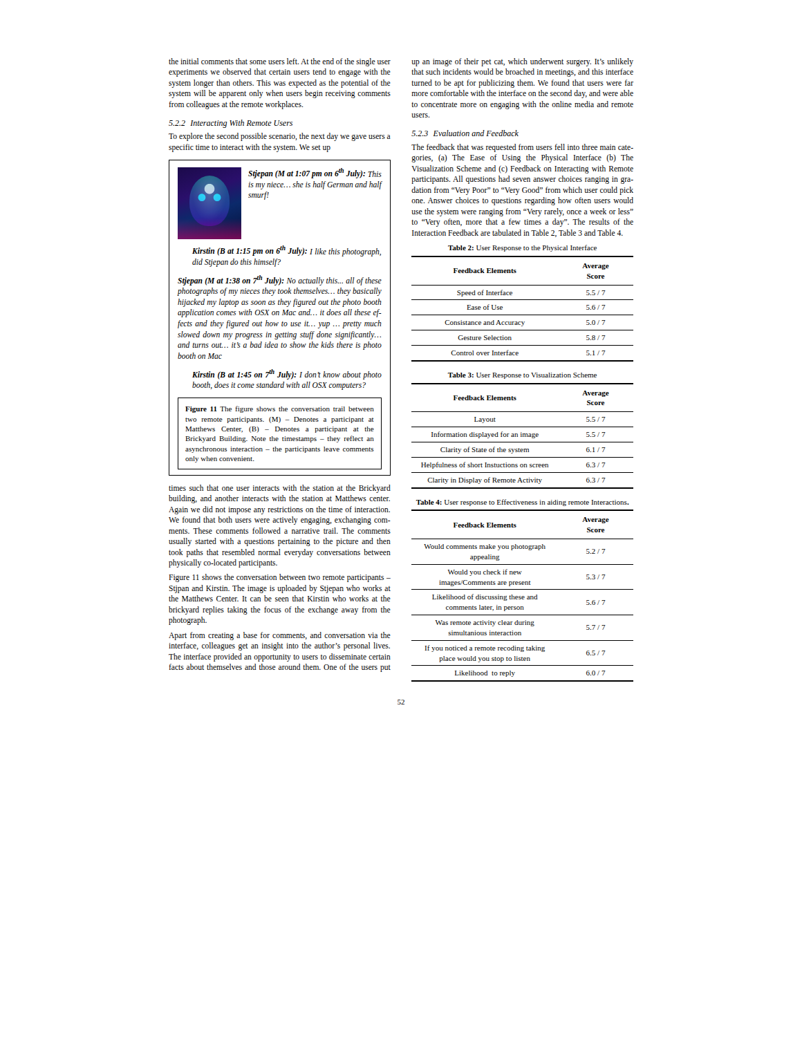the initial comments that some users left. At the end of the single user experiments we observed that certain users tend to engage with the system longer than others. This was expected as the potential of the system will be apparent only when users begin receiving comments from colleagues at the remote workplaces.
5.2.2 Interacting With Remote Users
To explore the second possible scenario, the next day we gave users a specific time to interact with the system. We set up
Stjepan (M at 1:07 pm on 6th July): This is my niece… she is half German and half smurf!
Kirstin (B at 1:15 pm on 6th July): I like this photograph, did Stjepan do this himself?
Stjepan (M at 1:38 on 7th July): No actually this... all of these photographs of my nieces they took themselves… they basically hijacked my laptop as soon as they figured out the photo booth application comes with OSX on Mac and… it does all these effects and they figured out how to use it… yup … pretty much slowed down my progress in getting stuff done significantly… and turns out… it’s a bad idea to show the kids there is photo booth on Mac
Kirstin (B at 1:45 on 7th July): I don’t know about photo booth, does it come standard with all OSX computers?
Figure 11 The figure shows the conversation trail between two remote participants. (M) – Denotes a participant at Matthews Center, (B) – Denotes a participant at the Brickyard Building. Note the timestamps – they reflect an asynchronous interaction – the participants leave comments only when convenient.
times such that one user interacts with the station at the Brickyard building, and another interacts with the station at Matthews center. Again we did not impose any restrictions on the time of interaction. We found that both users were actively engaging, exchanging comments. These comments followed a narrative trail. The comments usually started with a questions pertaining to the picture and then took paths that resembled normal everyday conversations between physically co-located participants.
Figure 11 shows the conversation between two remote participants – Stjpan and Kirstin. The image is uploaded by Stjepan who works at the Matthews Center. It can be seen that Kirstin who works at the brickyard replies taking the focus of the exchange away from the photograph.
Apart from creating a base for comments, and conversation via the interface, colleagues get an insight into the author’s personal lives. The interface provided an opportunity to users to disseminate certain facts about themselves and those around them. One of the users put up an image of their pet cat, which underwent surgery. It’s unlikely that such incidents would be broached in meetings, and this interface turned to be apt for publicizing them. We found that users were far more comfortable with the interface on the second day, and were able to concentrate more on engaging with the online media and remote users.
5.2.3 Evaluation and Feedback
The feedback that was requested from users fell into three main categories, (a) The Ease of Using the Physical Interface (b) The Visualization Scheme and (c) Feedback on Interacting with Remote participants. All questions had seven answer choices ranging in gradation from “Very Poor” to “Very Good” from which user could pick one. Answer choices to questions regarding how often users would use the system were ranging from “Very rarely, once a week or less” to “Very often, more that a few times a day”. The results of the Interaction Feedback are tabulated in Table 2, Table 3 and Table 4.
Table 2: User Response to the Physical Interface
| Feedback Elements | Average Score |
| --- | --- |
| Speed of Interface | 5.5 / 7 |
| Ease of Use | 5.6 / 7 |
| Consistance and Accuracy | 5.0 / 7 |
| Gesture Selection | 5.8 / 7 |
| Control over Interface | 5.1 / 7 |
Table 3: User Response to Visualization Scheme
| Feedback Elements | Average Score |
| --- | --- |
| Layout | 5.5 / 7 |
| Information displayed for an image | 5.5 / 7 |
| Clarity of State of the system | 6.1 / 7 |
| Helpfulness of short Instuctions on screen | 6.3 / 7 |
| Clarity in Display of Remote Activity | 6.3 / 7 |
Table 4: User response to Effectiveness in aiding remote Interactions .
| Feedback Elements | Average Score |
| --- | --- |
| Would comments make you photograph appealing | 5.2 / 7 |
| Would you check if new images/Comments are present | 5.3 / 7 |
| Likelihood of discussing these and comments later, in person | 5.6 / 7 |
| Was remote activity clear during simultanious interaction | 5.7 / 7 |
| If you noticed a remote recoding taking place would you stop to listen | 6.5 / 7 |
| Likelihood to reply | 6.0 / 7 |
52